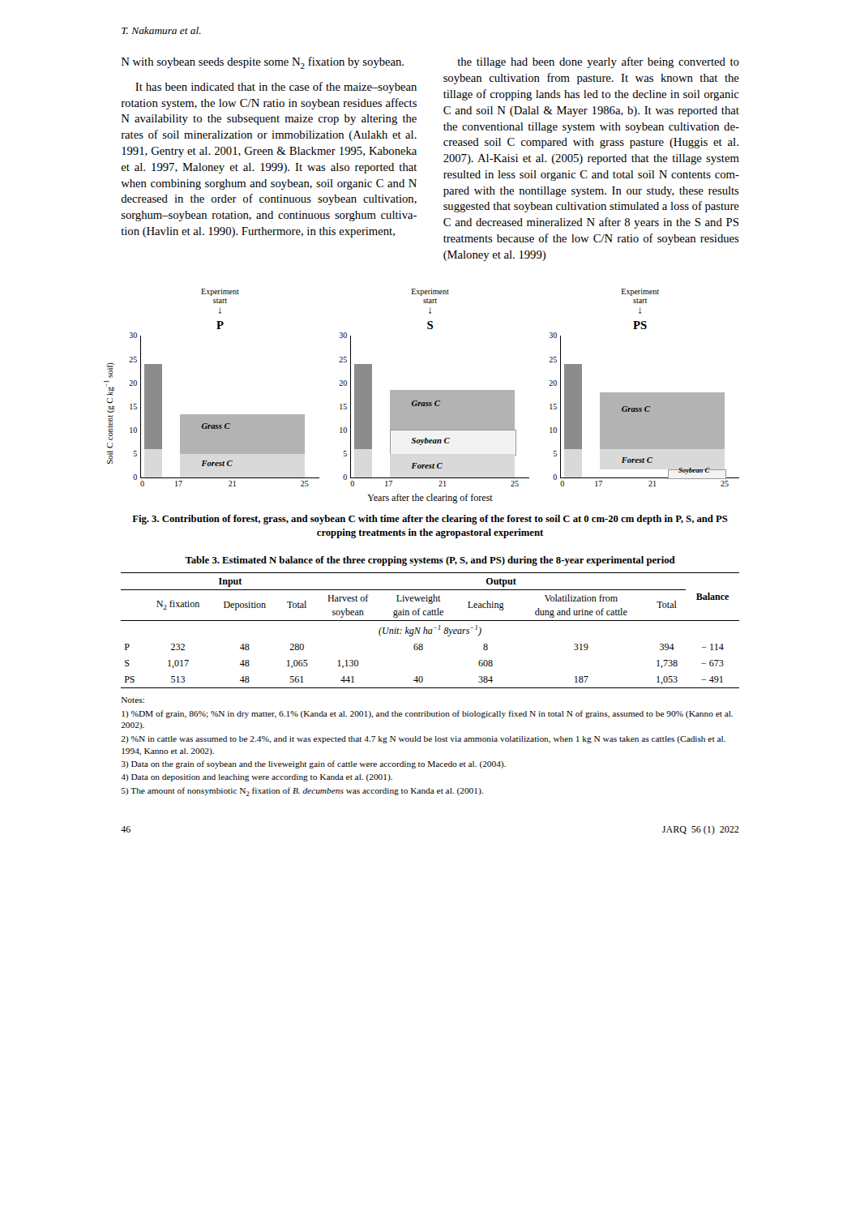T. Nakamura et al.
N with soybean seeds despite some N2 fixation by soybean.
It has been indicated that in the case of the maize–soybean rotation system, the low C/N ratio in soybean residues affects N availability to the subsequent maize crop by altering the rates of soil mineralization or immobilization (Aulakh et al. 1991, Gentry et al. 2001, Green & Blackmer 1995, Kaboneka et al. 1997, Maloney et al. 1999). It was also reported that when combining sorghum and soybean, soil organic C and N decreased in the order of continuous soybean cultivation, sorghum–soybean rotation, and continuous sorghum cultivation (Havlin et al. 1990). Furthermore, in this experiment,
the tillage had been done yearly after being converted to soybean cultivation from pasture. It was known that the tillage of cropping lands has led to the decline in soil organic C and soil N (Dalal & Mayer 1986a, b). It was reported that the conventional tillage system with soybean cultivation decreased soil C compared with grass pasture (Huggis et al. 2007). Al-Kaisi et al. (2005) reported that the tillage system resulted in less soil organic C and total soil N contents compared with the nontillage system. In our study, these results suggested that soybean cultivation stimulated a loss of pasture C and decreased mineralized N after 8 years in the S and PS treatments because of the low C/N ratio of soybean residues (Maloney et al. 1999)
Experiment
start
↓
P
Soil C content (g C kg−1 soil)
30 25 20 15 10 5 0
Grass C
Forest C
0 17 21 25
Experiment
start
↓
S
30 25 20 15 10 5 0
Grass C
Soybean C
Forest C
0 17 21 25
Experiment
start
↓
PS
30 25 20 15 10 5 0
Grass C
Forest C
Soybean C
0 17 21 25
Years after the clearing of forest
Fig. 3. Contribution of forest, grass, and soybean C with time after the clearing of the forest to soil C at 0 cm-20 cm depth in P, S, and PS cropping treatments in the agropastoral experiment
Table 3. Estimated N balance of the three cropping systems (P, S, and PS) during the 8-year experimental period
| | Input | Output | Balance |
| --- | --- | --- | --- |
| | N 2 fixation | Deposition | Total | Harvest of soybean | Liveweight gain of cattle | Leaching | Volatilization from dung and urine of cattle | Total |
| (Unit: kgN ha −1 8years −1 ) |
| P | 232 | 48 | 280 | | 68 | 8 | 319 | 394 | − 114 |
| S | 1,017 | 48 | 1,065 | 1,130 | | 608 | | 1,738 | − 673 |
| PS | 513 | 48 | 561 | 441 | 40 | 384 | 187 | 1,053 | − 491 |
Notes:
1) %DM of grain, 86%; %N in dry matter, 6.1% (Kanda et al. 2001), and the contribution of biologically fixed N in total N of grains, assumed to be 90% (Kanno et al. 2002).
2) %N in cattle was assumed to be 2.4%, and it was expected that 4.7 kg N would be lost via ammonia volatilization, when 1 kg N was taken as cattles (Cadish et al. 1994, Kanno et al. 2002).
3) Data on the grain of soybean and the liveweight gain of cattle were according to Macedo et al. (2004).
4) Data on deposition and leaching were according to Kanda et al. (2001).
5) The amount of nonsymbiotic N2 fixation of B. decumbens was according to Kanda et al. (2001).
46 JARQ 56 (1) 2022